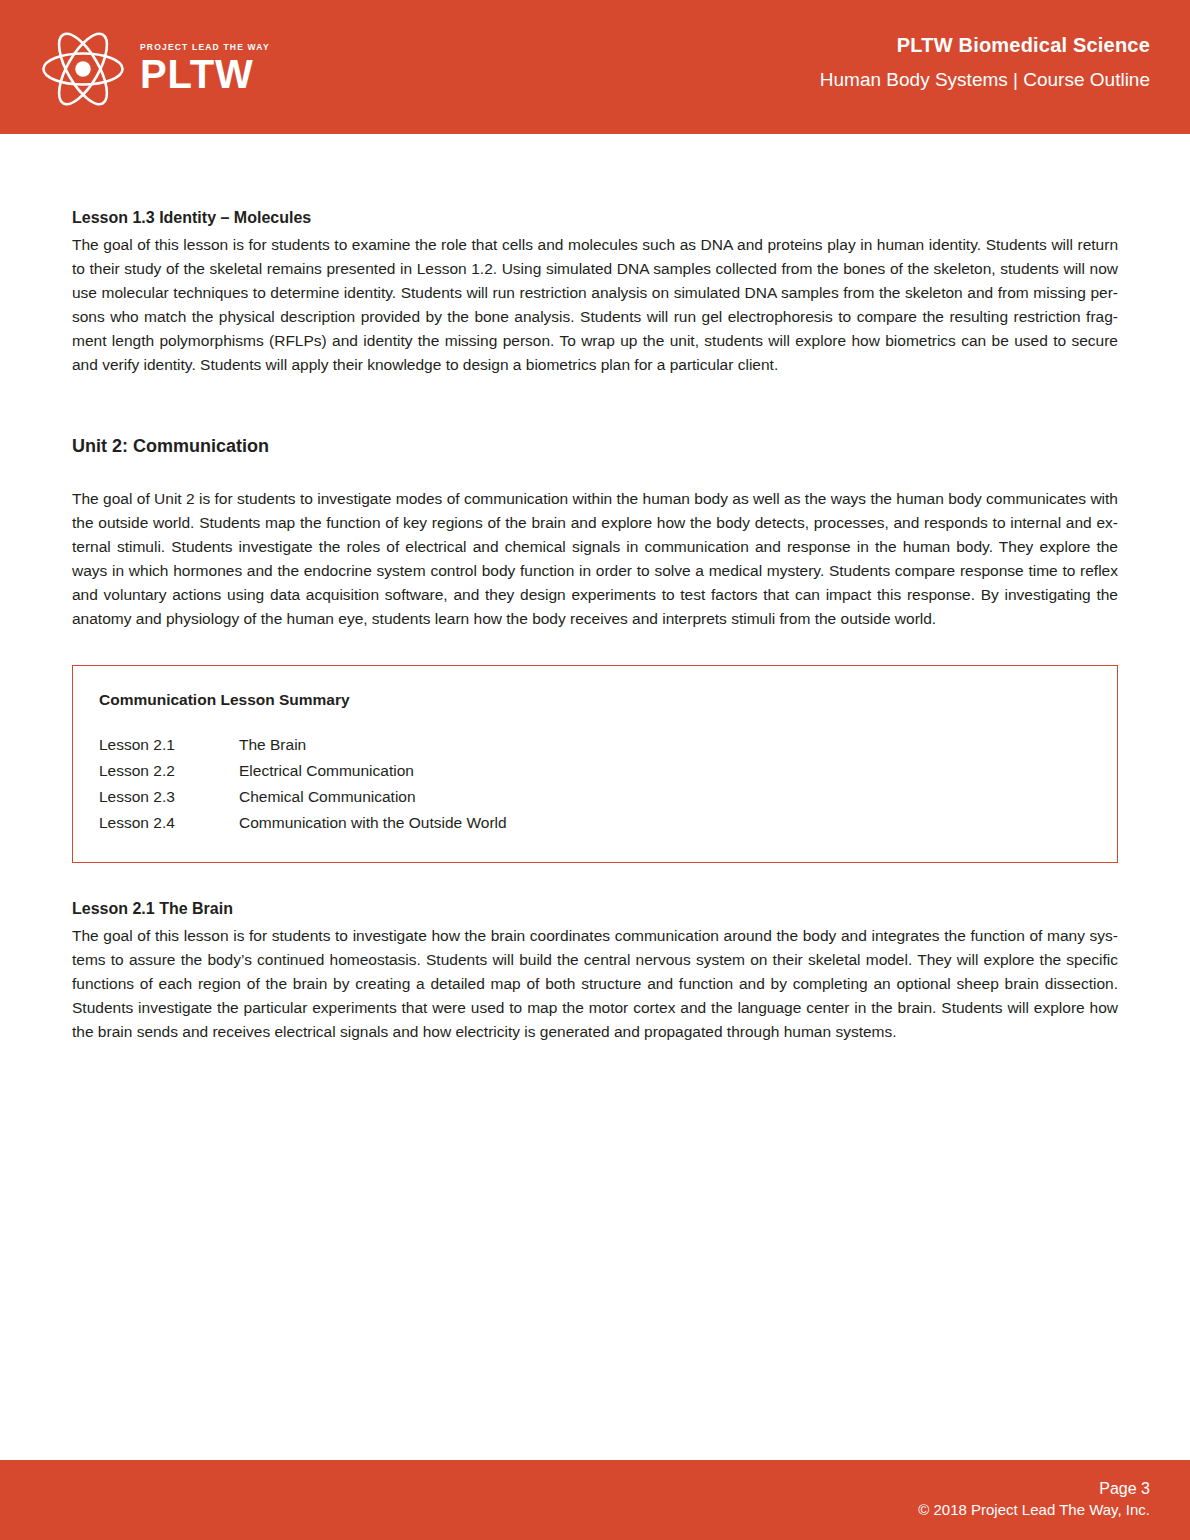Project Lead The Way
PLTW
PLTW Biomedical Science
Human Body Systems | Course Outline
Lesson 1.3 Identity – Molecules
The goal of this lesson is for students to examine the role that cells and molecules such as DNA and proteins play in human identity. Students will return to their study of the skeletal remains presented in Lesson 1.2. Using simulated DNA samples collected from the bones of the skeleton, students will now use molecular techniques to determine identity. Students will run restriction analysis on simulated DNA samples from the skeleton and from missing persons who match the physical description provided by the bone analysis. Students will run gel electrophoresis to compare the resulting restriction fragment length polymorphisms (RFLPs) and identity the missing person. To wrap up the unit, students will explore how biometrics can be used to secure and verify identity. Students will apply their knowledge to design a biometrics plan for a particular client.
Unit 2: Communication
The goal of Unit 2 is for students to investigate modes of communication within the human body as well as the ways the human body communicates with the outside world. Students map the function of key regions of the brain and explore how the body detects, processes, and responds to internal and external stimuli. Students investigate the roles of electrical and chemical signals in communication and response in the human body. They explore the ways in which hormones and the endocrine system control body function in order to solve a medical mystery. Students compare response time to reflex and voluntary actions using data acquisition software, and they design experiments to test factors that can impact this response. By investigating the anatomy and physiology of the human eye, students learn how the body receives and interprets stimuli from the outside world.
Communication Lesson Summary
| Lesson 2.1 | The Brain |
| Lesson 2.2 | Electrical Communication |
| Lesson 2.3 | Chemical Communication |
| Lesson 2.4 | Communication with the Outside World |
Lesson 2.1 The Brain
The goal of this lesson is for students to investigate how the brain coordinates communication around the body and integrates the function of many systems to assure the body’s continued homeostasis. Students will build the central nervous system on their skeletal model. They will explore the specific functions of each region of the brain by creating a detailed map of both structure and function and by completing an optional sheep brain dissection. Students investigate the particular experiments that were used to map the motor cortex and the language center in the brain. Students will explore how the brain sends and receives electrical signals and how electricity is generated and propagated through human systems.
Page 3
© 2018 Project Lead The Way, Inc.